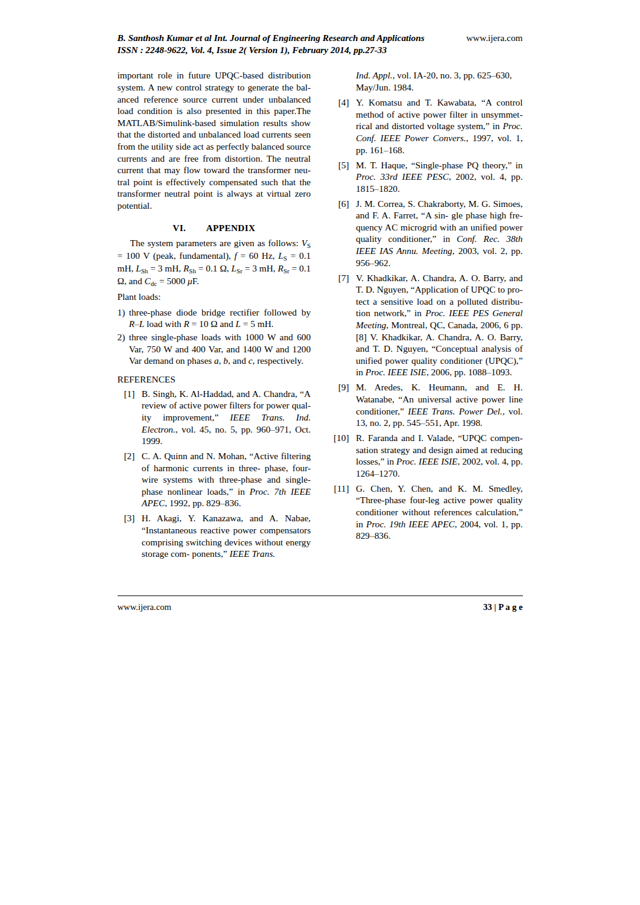B. Santhosh Kumar et al Int. Journal of Engineering Research and Applications www.ijera.com
ISSN : 2248-9622, Vol. 4, Issue 2( Version 1), February 2014, pp.27-33
important role in future UPQC-based distribution system. A new control strategy to generate the balanced reference source current under unbalanced load condition is also presented in this paper.The MATLAB/Simulink-based simulation results show that the distorted and unbalanced load currents seen from the utility side act as perfectly balanced source currents and are free from distortion. The neutral current that may flow toward the transformer neutral point is effectively compensated such that the transformer neutral point is always at virtual zero potential.
VI. APPENDIX
The system parameters are given as follows: VS = 100 V (peak, fundamental), f = 60 Hz, LS = 0.1 mH, LSh = 3 mH, RSh = 0.1 Ω, LSr = 3 mH, RSr = 0.1 Ω, and Cdc = 5000 μ F.
Plant loads:
1) three-phase diode bridge rectifier followed by R–L load with R = 10 Ω and L = 5 mH.
2) three single-phase loads with 1000 W and 600 Var, 750 W and 400 Var, and 1400 W and 1200 Var demand on phases a, b, and c, respectively.
REFERENCES
[1] B. Singh, K. Al-Haddad, and A. Chandra, “A review of active power filters for power quality improvement,” IEEE Trans. Ind. Electron., vol. 45, no. 5, pp. 960–971, Oct. 1999.
[2] C. A. Quinn and N. Mohan, “Active filtering of harmonic currents in three- phase, four-wire systems with three-phase and single-phase nonlinear loads,” in Proc. 7th IEEE APEC, 1992, pp. 829–836.
[3] H. Akagi, Y. Kanazawa, and A. Nabae, “Instantaneous reactive power compensators comprising switching devices without energy storage com- ponents,” IEEE Trans.
Ind. Appl., vol. IA-20, no. 3, pp. 625–630, May/Jun. 1984.
[4] Y. Komatsu and T. Kawabata, “A control method of active power filter in unsymmetrical and distorted voltage system,” in Proc. Conf. IEEE Power Convers., 1997, vol. 1, pp. 161–168.
[5] M. T. Haque, “Single-phase PQ theory,” in Proc. 33rd IEEE PESC, 2002, vol. 4, pp. 1815–1820.
[6] J. M. Correa, S. Chakraborty, M. G. Simoes, and F. A. Farret, “A sin- gle phase high frequency AC microgrid with an unified power quality conditioner,” in Conf. Rec. 38th IEEE IAS Annu. Meeting, 2003, vol. 2, pp. 956–962.
[7] V. Khadkikar, A. Chandra, A. O. Barry, and T. D. Nguyen, “Application of UPQC to protect a sensitive load on a polluted distribution network,” in Proc. IEEE PES General Meeting, Montreal, QC, Canada, 2006, 6 pp. [8] V. Khadkikar, A. Chandra, A. O. Barry, and T. D. Nguyen, “Conceptual analysis of unified power quality conditioner (UPQC),” in Proc. IEEE ISIE, 2006, pp. 1088–1093.
[9] M. Aredes, K. Heumann, and E. H. Watanabe, “An universal active power line conditioner,” IEEE Trans. Power Del., vol. 13, no. 2, pp. 545–551, Apr. 1998.
[10] R. Faranda and I. Valade, “UPQC compensation strategy and design aimed at reducing losses,” in Proc. IEEE ISIE, 2002, vol. 4, pp. 1264–1270.
[11] G. Chen, Y. Chen, and K. M. Smedley, “Three-phase four-leg active power quality conditioner without references calculation,” in Proc. 19th IEEE APEC, 2004, vol. 1, pp. 829–836.
www.ijera.com
33 | P a g e